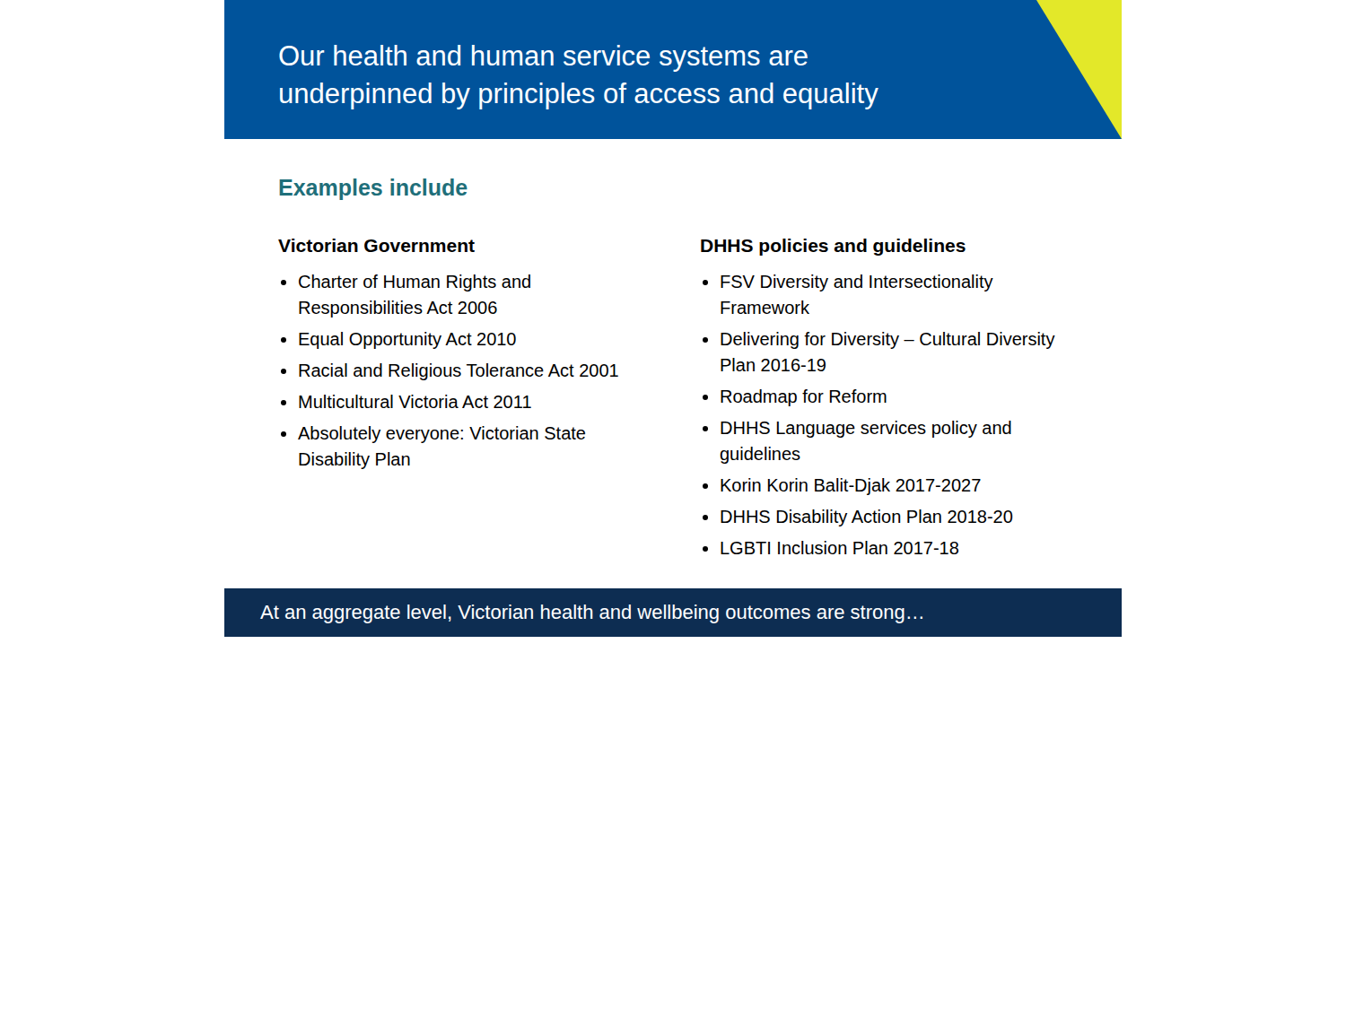Our health and human service systems are underpinned by principles of access and equality
Examples include
Victorian Government
Charter of Human Rights and Responsibilities Act 2006
Equal Opportunity Act 2010
Racial and Religious Tolerance Act 2001
Multicultural Victoria Act 2011
Absolutely everyone: Victorian State Disability Plan
DHHS policies and guidelines
FSV Diversity and Intersectionality Framework
Delivering for Diversity – Cultural Diversity Plan 2016-19
Roadmap for Reform
DHHS Language services policy and guidelines
Korin Korin Balit-Djak 2017-2027
DHHS Disability Action Plan 2018-20
LGBTI Inclusion Plan 2017-18
At an aggregate level, Victorian health and wellbeing outcomes are strong…